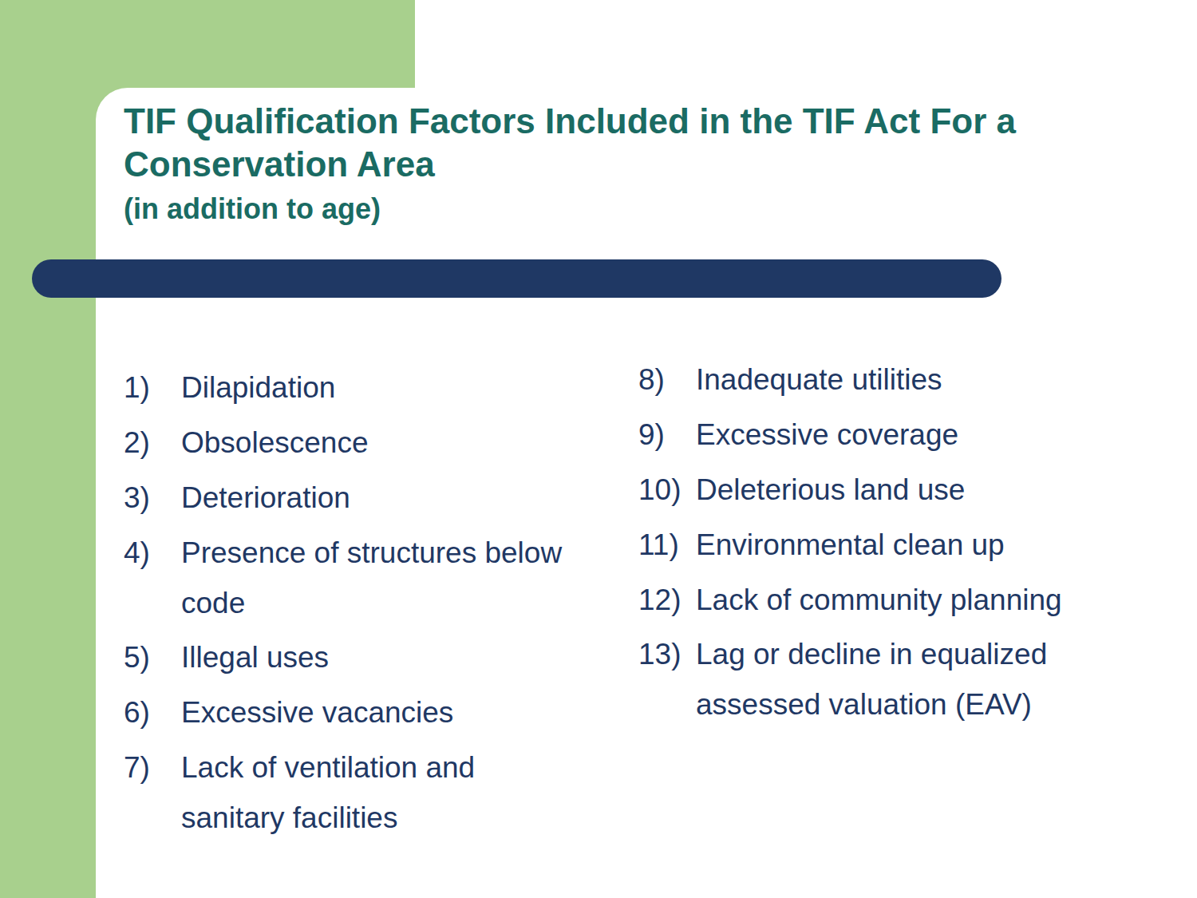TIF Qualification Factors Included in the TIF Act For a Conservation Area
(in addition to age)
1) Dilapidation
2) Obsolescence
3) Deterioration
4) Presence of structures below code
5) Illegal uses
6) Excessive vacancies
7) Lack of ventilation and sanitary facilities
8) Inadequate utilities
9) Excessive coverage
10) Deleterious land use
11) Environmental clean up
12) Lack of community planning
13) Lag or decline in equalized assessed valuation (EAV)